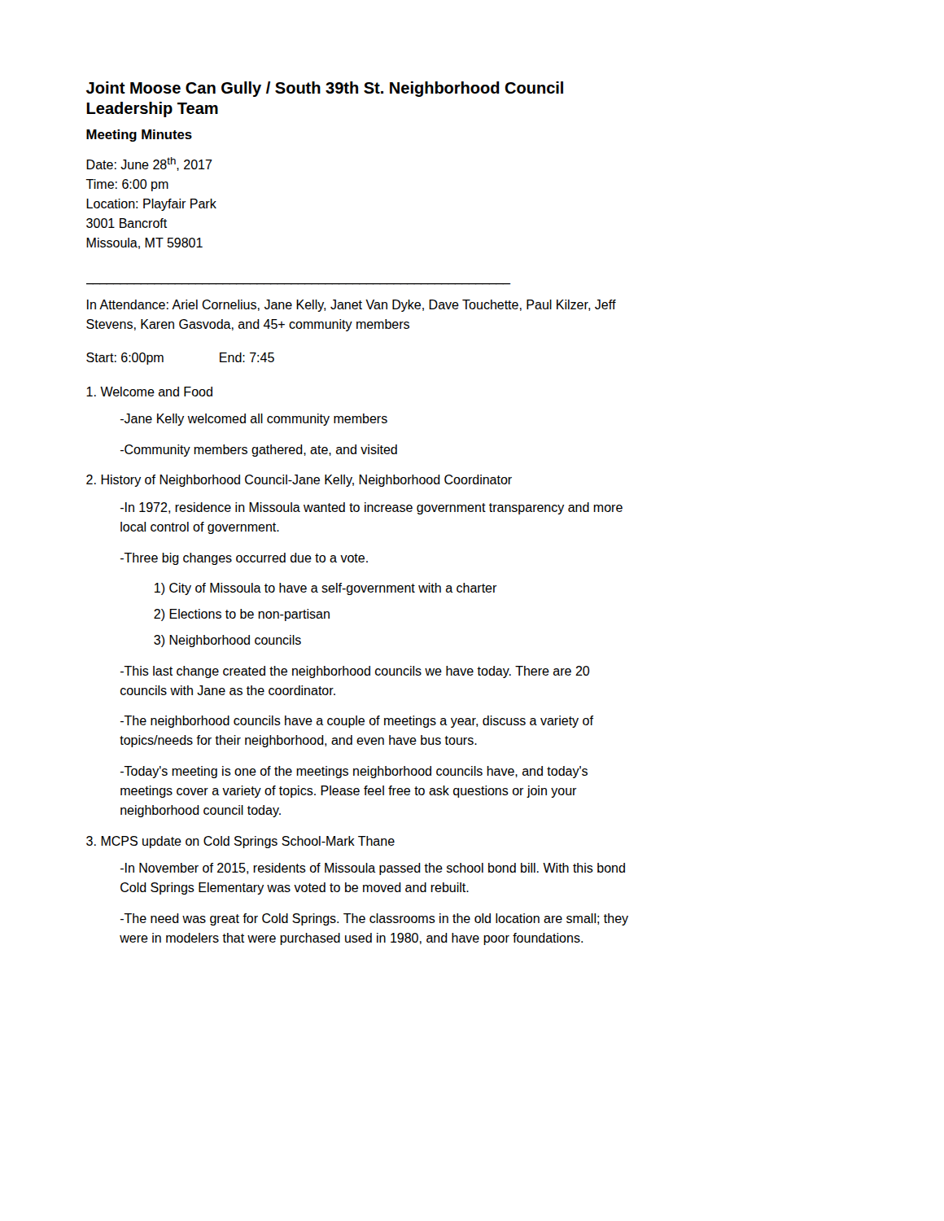Joint Moose Can Gully / South 39th St. Neighborhood Council Leadership Team
Meeting Minutes
Date: June 28th, 2017
Time: 6:00 pm
Location: Playfair Park
3001 Bancroft
Missoula, MT 59801
______________________________________________________________
In Attendance: Ariel Cornelius, Jane Kelly, Janet Van Dyke, Dave Touchette, Paul Kilzer, Jeff Stevens, Karen Gasvoda, and 45+ community members
Start: 6:00pm End: 7:45
1. Welcome and Food
-Jane Kelly welcomed all community members
-Community members gathered, ate, and visited
2. History of Neighborhood Council-Jane Kelly, Neighborhood Coordinator
-In 1972, residence in Missoula wanted to increase government transparency and more local control of government.
-Three big changes occurred due to a vote.
1) City of Missoula to have a self-government with a charter
2) Elections to be non-partisan
3) Neighborhood councils
-This last change created the neighborhood councils we have today. There are 20 councils with Jane as the coordinator.
-The neighborhood councils have a couple of meetings a year, discuss a variety of topics/needs for their neighborhood, and even have bus tours.
-Today's meeting is one of the meetings neighborhood councils have, and today's meetings cover a variety of topics. Please feel free to ask questions or join your neighborhood council today.
3. MCPS update on Cold Springs School-Mark Thane
-In November of 2015, residents of Missoula passed the school bond bill. With this bond Cold Springs Elementary was voted to be moved and rebuilt.
-The need was great for Cold Springs. The classrooms in the old location are small; they were in modelers that were purchased used in 1980, and have poor foundations.